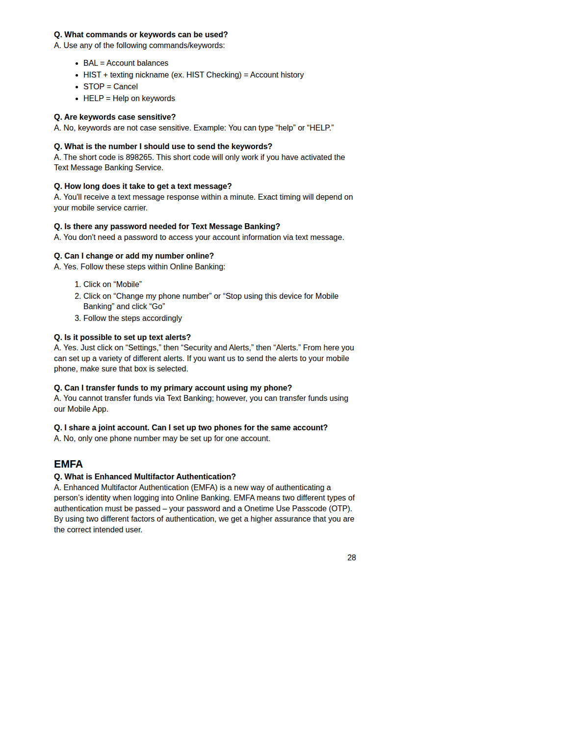Q. What commands or keywords can be used?
A. Use any of the following commands/keywords:
BAL = Account balances
HIST + texting nickname (ex. HIST Checking) = Account history
STOP = Cancel
HELP = Help on keywords
Q. Are keywords case sensitive?
A. No, keywords are not case sensitive. Example: You can type “help” or “HELP.”
Q. What is the number I should use to send the keywords?
A. The short code is 898265. This short code will only work if you have activated the Text Message Banking Service.
Q. How long does it take to get a text message?
A. You'll receive a text message response within a minute. Exact timing will depend on your mobile service carrier.
Q. Is there any password needed for Text Message Banking?
A. You don't need a password to access your account information via text message.
Q. Can I change or add my number online?
A. Yes. Follow these steps within Online Banking:
Click on “Mobile”
Click on “Change my phone number” or “Stop using this device for Mobile Banking” and click “Go”
Follow the steps accordingly
Q. Is it possible to set up text alerts?
A. Yes. Just click on “Settings,” then “Security and Alerts,” then “Alerts.” From here you can set up a variety of different alerts. If you want us to send the alerts to your mobile phone, make sure that box is selected.
Q. Can I transfer funds to my primary account using my phone?
A. You cannot transfer funds via Text Banking; however, you can transfer funds using our Mobile App.
Q. I share a joint account. Can I set up two phones for the same account?
A. No, only one phone number may be set up for one account.
EMFA
Q. What is Enhanced Multifactor Authentication?
A. Enhanced Multifactor Authentication (EMFA) is a new way of authenticating a person’s identity when logging into Online Banking. EMFA means two different types of authentication must be passed – your password and a Onetime Use Passcode (OTP). By using two different factors of authentication, we get a higher assurance that you are the correct intended user.
28